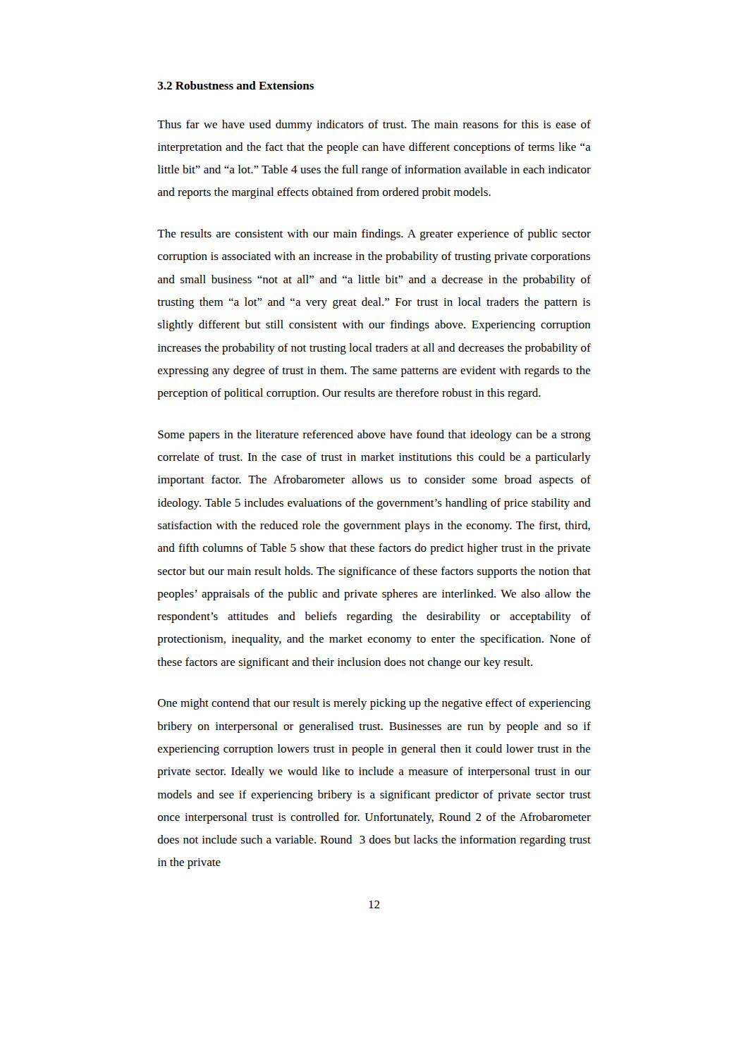3.2 Robustness and Extensions
Thus far we have used dummy indicators of trust. The main reasons for this is ease of interpretation and the fact that the people can have different conceptions of terms like “a little bit” and “a lot.” Table 4 uses the full range of information available in each indicator and reports the marginal effects obtained from ordered probit models.
The results are consistent with our main findings. A greater experience of public sector corruption is associated with an increase in the probability of trusting private corporations and small business “not at all” and “a little bit” and a decrease in the probability of trusting them “a lot” and “a very great deal.” For trust in local traders the pattern is slightly different but still consistent with our findings above. Experiencing corruption increases the probability of not trusting local traders at all and decreases the probability of expressing any degree of trust in them. The same patterns are evident with regards to the perception of political corruption. Our results are therefore robust in this regard.
Some papers in the literature referenced above have found that ideology can be a strong correlate of trust. In the case of trust in market institutions this could be a particularly important factor. The Afrobarometer allows us to consider some broad aspects of ideology. Table 5 includes evaluations of the government’s handling of price stability and satisfaction with the reduced role the government plays in the economy. The first, third, and fifth columns of Table 5 show that these factors do predict higher trust in the private sector but our main result holds. The significance of these factors supports the notion that peoples’ appraisals of the public and private spheres are interlinked. We also allow the respondent’s attitudes and beliefs regarding the desirability or acceptability of protectionism, inequality, and the market economy to enter the specification. None of these factors are significant and their inclusion does not change our key result.
One might contend that our result is merely picking up the negative effect of experiencing bribery on interpersonal or generalised trust. Businesses are run by people and so if experiencing corruption lowers trust in people in general then it could lower trust in the private sector. Ideally we would like to include a measure of interpersonal trust in our models and see if experiencing bribery is a significant predictor of private sector trust once interpersonal trust is controlled for. Unfortunately, Round 2 of the Afrobarometer does not include such a variable. Round 3 does but lacks the information regarding trust in the private
12